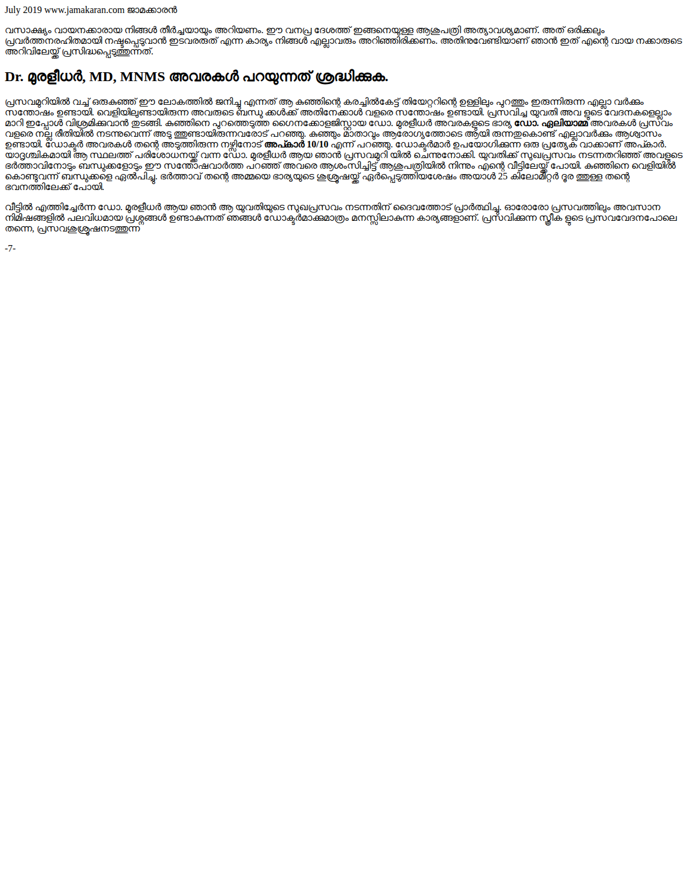July 2019 www.jamakaran.com ജാമക്കാരൻ
വസാക്ഷ്യം വായനക്കാരായ നിങ്ങൾ തീർച്ചയായും അറിയണം. ഈ വനപ്ര ദേശത്ത് ഇങ്ങനെയുള്ള ആശുപത്രി അത്യാവശ്യമാണ്. അത് ഒരിക്കലും പ്രവർത്തനരഹിതമായി നഷ്ടപ്പെടുവാൻ ഇടവരരുത് എന്ന കാര്യം നിങ്ങൾ എല്ലാവരും അറിഞ്ഞിരിക്കണം. അതിനുവേണ്ടിയാണ് ഞാൻ ഇത് എന്റെ വായ നക്കാരുടെ അറിവിലേയ്ക്ക് പ്രസിദ്ധപ്പെടുത്തുന്നത്.
Dr. മുരളീധർ, MD, MNMS അവരകൾ പറയുന്നത് ശ്രദ്ധിക്കുക.
പ്രസവമുറിയിൽ വച്ച് ഒരുകുഞ്ഞ് ഈ ലോകത്തിൽ ജനിച്ചു എന്നത് ആ കുഞ്ഞിന്റെ കരച്ചിൽകേട്ട് തിയേറ്ററിന്റെ ഉള്ളിലും പുറത്തും ഇരുന്നിരുന്ന എല്ലാ വർക്കും സന്തോഷം ഉണ്ടായി. വെളിയിലുണ്ടായിരുന്ന അവരുടെ ബന്ധു ക്കൾക്ക് അതിനേക്കാൾ വളരെ സന്തോഷം ഉണ്ടായി. പ്രസവിച്ച യുവതി അവ ളുടെ വേദനകളെല്ലാം മാറി ഇപ്പോൾ വിശ്രമിക്കുവാൻ തുടങ്ങി. കുഞ്ഞിനെ പുറത്തെടുത്ത ഗൈനക്കോളജിസ്റ്റായ ഡോ. മുരളീധർ അവരകളുടെ ഭാര്യ ഡോ. ഏലിയാമ്മ അവരകൾ പ്രസവം വളരെ നല്ല രീതിയിൽ നടന്നുവെന്ന് അടു ത്തുണ്ടായിരുന്നവരോട് പറഞ്ഞു. കുഞ്ഞും മാതാവും ആരോഗ്യത്തോടെ ആയി രുന്നതുകൊണ്ട് എല്ലാവർക്കും ആശ്വാസം ഉണ്ടായി. ഡോക്ടർ അവരകൾ തന്റെ അടുത്തിരുന്ന നഴ്സിനോട് അപ്കാർ 10/10 എന്ന് പറഞ്ഞു. ഡോക്ടർമാർ ഉപയോഗിക്കുന്ന ഒരു പ്രത്യേക വാക്കാണ് അപ്കാർ. യാദൃശ്ചികമായി ആ സ്ഥലത്ത് പരിശോധനയ്ക്ക് വന്ന ഡോ. മുരളീധർ ആയ ഞാൻ പ്രസവമുറി യിൽ ചെന്നുനോക്കി. യുവതിക്ക് സുഖപ്രസവം നടന്നതറിഞ്ഞ് അവളുടെ ഭർത്താവിനോടും ബന്ധുക്കളോടും ഈ സന്തോഷവാർത്ത പറഞ്ഞ് അവരെ ആശംസിച്ചിട്ട് ആശുപത്രിയിൽ നിന്നും എന്റെ വീട്ടിലേയ്ക്ക് പോയി. കുഞ്ഞിനെ വെളിയിൽ കൊണ്ടുവന്ന് ബന്ധുക്കളെ ഏൽപിച്ചു. ഭർത്താവ് തന്റെ അമ്മയെ ഭാര്യയുടെ ശുശ്രൂഷയ്ക്ക് ഏർപ്പെടുത്തിയശേഷം അയാൾ 25 കിലോമീറ്റർ ദൂര ത്തുള്ള തന്റെ ഭവനത്തിലേക്ക് പോയി.
വീട്ടിൽ എത്തിച്ചേർന്ന ഡോ. മുരളീധർ ആയ ഞാൻ ആ യുവതിയുടെ സുഖപ്രസവം നടന്നതിന് ദൈവത്തോട് പ്രാർത്ഥിച്ചു. ഓരോരോ പ്രസവത്തിലും അവസാന നിമിഷങ്ങളിൽ പലവിധമായ പ്രശ്നങ്ങൾ ഉണ്ടാകുന്നത് ഞങ്ങൾ ഡോക്ടർമാക്കുമാത്രം മനസ്സിലാകുന്ന കാര്യങ്ങളാണ്. പ്രസവിക്കുന്ന സ്ത്രീക ളുടെ പ്രസവവേദനപോലെ തന്നെ, പ്രസവശുശ്രൂഷനടത്തുന്ന
-7-